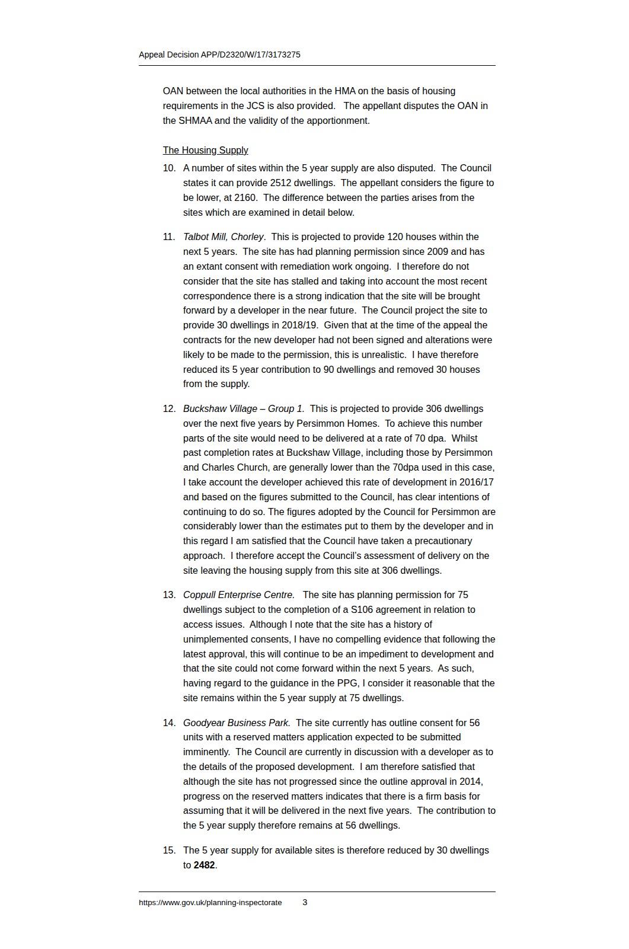Appeal Decision APP/D2320/W/17/3173275
OAN between the local authorities in the HMA on the basis of housing requirements in the JCS is also provided. The appellant disputes the OAN in the SHMAA and the validity of the apportionment.
The Housing Supply
A number of sites within the 5 year supply are also disputed. The Council states it can provide 2512 dwellings. The appellant considers the figure to be lower, at 2160. The difference between the parties arises from the sites which are examined in detail below.
Talbot Mill, Chorley. This is projected to provide 120 houses within the next 5 years. The site has had planning permission since 2009 and has an extant consent with remediation work ongoing. I therefore do not consider that the site has stalled and taking into account the most recent correspondence there is a strong indication that the site will be brought forward by a developer in the near future. The Council project the site to provide 30 dwellings in 2018/19. Given that at the time of the appeal the contracts for the new developer had not been signed and alterations were likely to be made to the permission, this is unrealistic. I have therefore reduced its 5 year contribution to 90 dwellings and removed 30 houses from the supply.
Buckshaw Village – Group 1. This is projected to provide 306 dwellings over the next five years by Persimmon Homes. To achieve this number parts of the site would need to be delivered at a rate of 70 dpa. Whilst past completion rates at Buckshaw Village, including those by Persimmon and Charles Church, are generally lower than the 70dpa used in this case, I take account the developer achieved this rate of development in 2016/17 and based on the figures submitted to the Council, has clear intentions of continuing to do so. The figures adopted by the Council for Persimmon are considerably lower than the estimates put to them by the developer and in this regard I am satisfied that the Council have taken a precautionary approach. I therefore accept the Council’s assessment of delivery on the site leaving the housing supply from this site at 306 dwellings.
Coppull Enterprise Centre. The site has planning permission for 75 dwellings subject to the completion of a S106 agreement in relation to access issues. Although I note that the site has a history of unimplemented consents, I have no compelling evidence that following the latest approval, this will continue to be an impediment to development and that the site could not come forward within the next 5 years. As such, having regard to the guidance in the PPG, I consider it reasonable that the site remains within the 5 year supply at 75 dwellings.
Goodyear Business Park. The site currently has outline consent for 56 units with a reserved matters application expected to be submitted imminently. The Council are currently in discussion with a developer as to the details of the proposed development. I am therefore satisfied that although the site has not progressed since the outline approval in 2014, progress on the reserved matters indicates that there is a firm basis for assuming that it will be delivered in the next five years. The contribution to the 5 year supply therefore remains at 56 dwellings.
The 5 year supply for available sites is therefore reduced by 30 dwellings to 2482.
https://www.gov.uk/planning-inspectorate 3